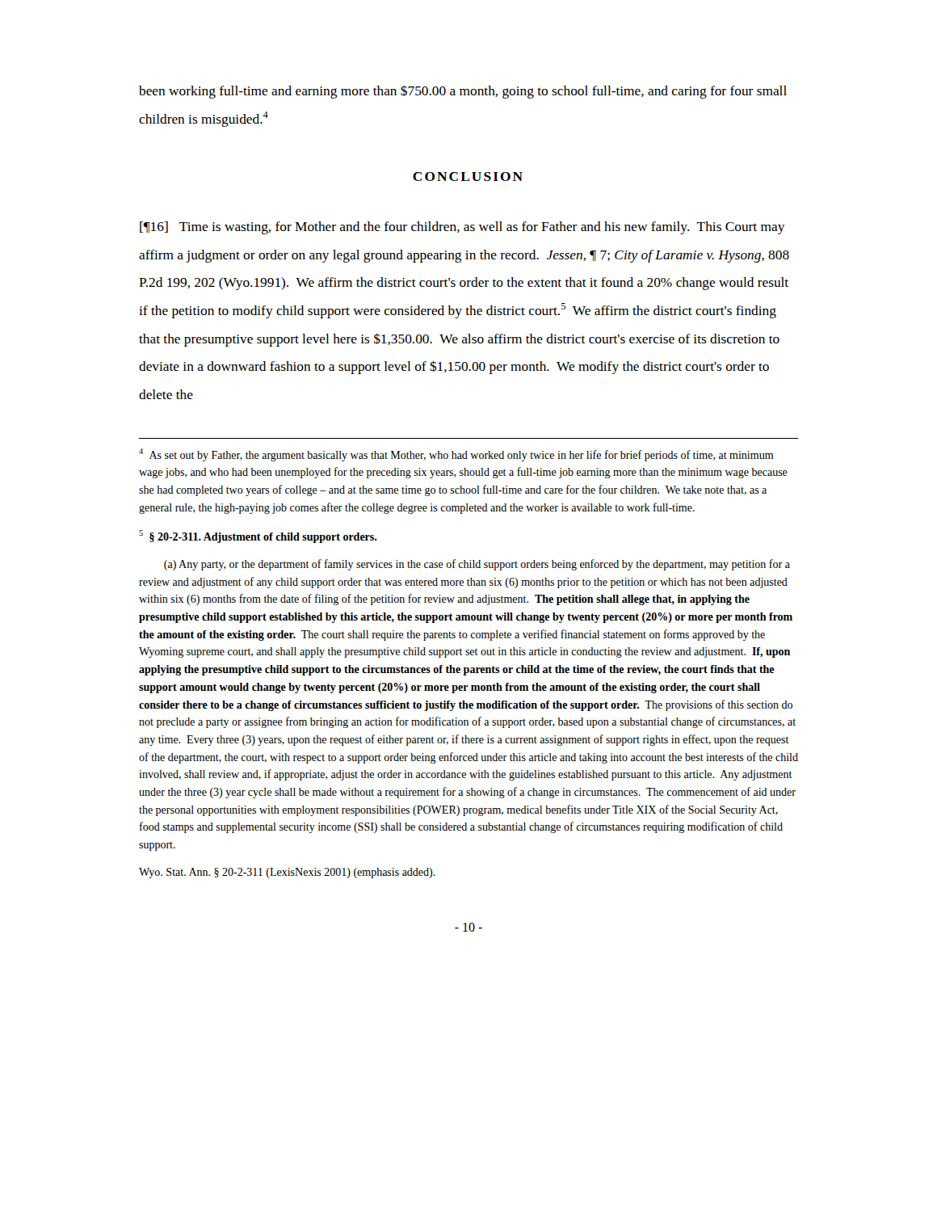been working full-time and earning more than $750.00 a month, going to school full-time, and caring for four small children is misguided.4
CONCLUSION
[¶16] Time is wasting, for Mother and the four children, as well as for Father and his new family. This Court may affirm a judgment or order on any legal ground appearing in the record. Jessen, ¶ 7; City of Laramie v. Hysong, 808 P.2d 199, 202 (Wyo.1991). We affirm the district court's order to the extent that it found a 20% change would result if the petition to modify child support were considered by the district court.5 We affirm the district court's finding that the presumptive support level here is $1,350.00. We also affirm the district court's exercise of its discretion to deviate in a downward fashion to a support level of $1,150.00 per month. We modify the district court's order to delete the
4 As set out by Father, the argument basically was that Mother, who had worked only twice in her life for brief periods of time, at minimum wage jobs, and who had been unemployed for the preceding six years, should get a full-time job earning more than the minimum wage because she had completed two years of college – and at the same time go to school full-time and care for the four children. We take note that, as a general rule, the high-paying job comes after the college degree is completed and the worker is available to work full-time.
5 § 20-2-311. Adjustment of child support orders.
(a) Any party, or the department of family services in the case of child support orders being enforced by the department, may petition for a review and adjustment of any child support order that was entered more than six (6) months prior to the petition or which has not been adjusted within six (6) months from the date of filing of the petition for review and adjustment. The petition shall allege that, in applying the presumptive child support established by this article, the support amount will change by twenty percent (20%) or more per month from the amount of the existing order. The court shall require the parents to complete a verified financial statement on forms approved by the Wyoming supreme court, and shall apply the presumptive child support set out in this article in conducting the review and adjustment. If, upon applying the presumptive child support to the circumstances of the parents or child at the time of the review, the court finds that the support amount would change by twenty percent (20%) or more per month from the amount of the existing order, the court shall consider there to be a change of circumstances sufficient to justify the modification of the support order. The provisions of this section do not preclude a party or assignee from bringing an action for modification of a support order, based upon a substantial change of circumstances, at any time. Every three (3) years, upon the request of either parent or, if there is a current assignment of support rights in effect, upon the request of the department, the court, with respect to a support order being enforced under this article and taking into account the best interests of the child involved, shall review and, if appropriate, adjust the order in accordance with the guidelines established pursuant to this article. Any adjustment under the three (3) year cycle shall be made without a requirement for a showing of a change in circumstances. The commencement of aid under the personal opportunities with employment responsibilities (POWER) program, medical benefits under Title XIX of the Social Security Act, food stamps and supplemental security income (SSI) shall be considered a substantial change of circumstances requiring modification of child support.
Wyo. Stat. Ann. § 20-2-311 (LexisNexis 2001) (emphasis added).
- 10 -